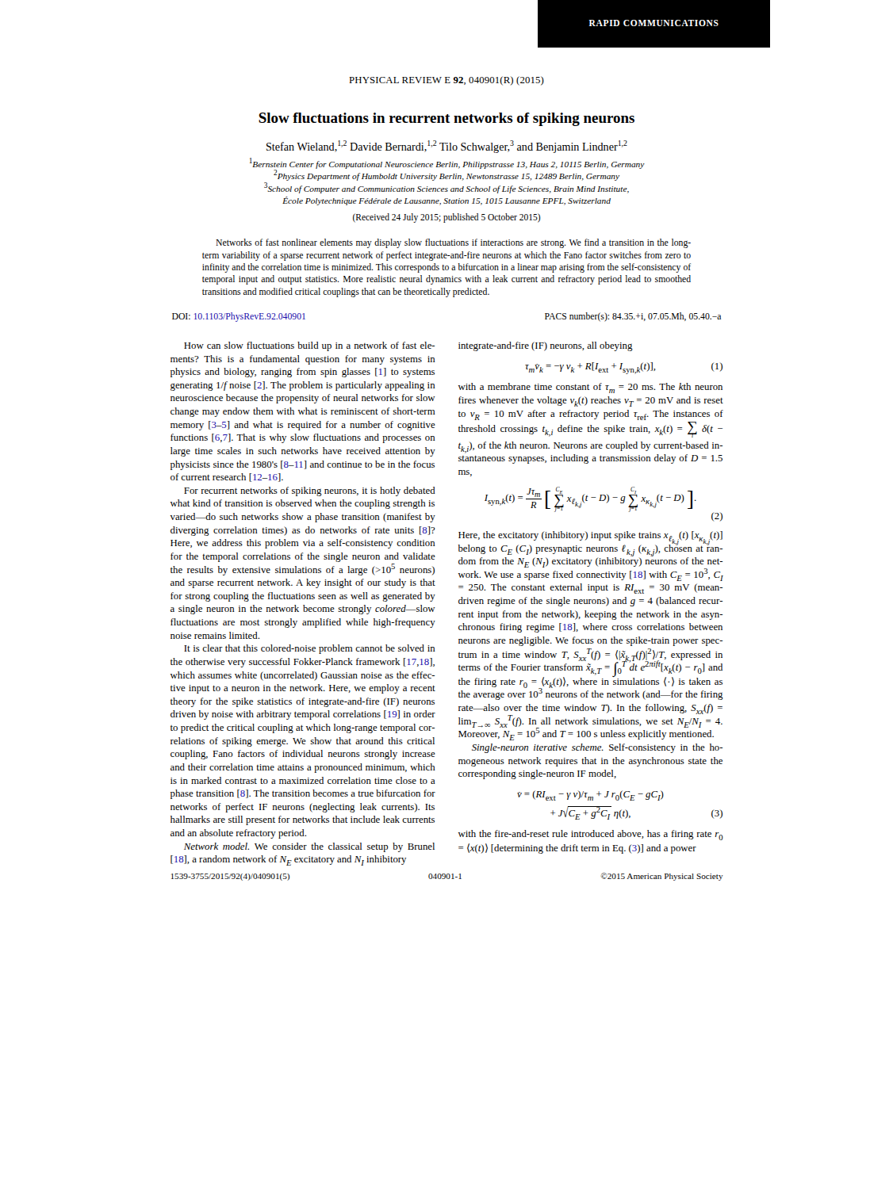RAPID COMMUNICATIONS
PHYSICAL REVIEW E 92, 040901(R) (2015)
Slow fluctuations in recurrent networks of spiking neurons
Stefan Wieland,1,2 Davide Bernardi,1,2 Tilo Schwalger,3 and Benjamin Lindner1,2
1Bernstein Center for Computational Neuroscience Berlin, Philippstrasse 13, Haus 2, 10115 Berlin, Germany
2Physics Department of Humboldt University Berlin, Newtonstrasse 15, 12489 Berlin, Germany
3School of Computer and Communication Sciences and School of Life Sciences, Brain Mind Institute,
École Polytechnique Fédérale de Lausanne, Station 15, 1015 Lausanne EPFL, Switzerland
(Received 24 July 2015; published 5 October 2015)
Networks of fast nonlinear elements may display slow fluctuations if interactions are strong. We find a transition in the long-term variability of a sparse recurrent network of perfect integrate-and-fire neurons at which the Fano factor switches from zero to infinity and the correlation time is minimized. This corresponds to a bifurcation in a linear map arising from the self-consistency of temporal input and output statistics. More realistic neural dynamics with a leak current and refractory period lead to smoothed transitions and modified critical couplings that can be theoretically predicted.
DOI: 10.1103/PhysRevE.92.040901 PACS number(s): 84.35.+i, 07.05.Mh, 05.40.−a
How can slow fluctuations build up in a network of fast elements? This is a fundamental question for many systems in physics and biology, ranging from spin glasses [1] to systems generating 1/f noise [2]. The problem is particularly appealing in neuroscience because the propensity of neural networks for slow change may endow them with what is reminiscent of short-term memory [3–5] and what is required for a number of cognitive functions [6,7]. That is why slow fluctuations and processes on large time scales in such networks have received attention by physicists since the 1980's [8–11] and continue to be in the focus of current research [12–16].
For recurrent networks of spiking neurons, it is hotly debated what kind of transition is observed when the coupling strength is varied—do such networks show a phase transition (manifest by diverging correlation times) as do networks of rate units [8]? Here, we address this problem via a self-consistency condition for the temporal correlations of the single neuron and validate the results by extensive simulations of a large (>105 neurons) and sparse recurrent network. A key insight of our study is that for strong coupling the fluctuations seen as well as generated by a single neuron in the network become strongly colored—slow fluctuations are most strongly amplified while high-frequency noise remains limited.
It is clear that this colored-noise problem cannot be solved in the otherwise very successful Fokker-Planck framework [17,18], which assumes white (uncorrelated) Gaussian noise as the effective input to a neuron in the network. Here, we employ a recent theory for the spike statistics of integrate-and-fire (IF) neurons driven by noise with arbitrary temporal correlations [19] in order to predict the critical coupling at which long-range temporal correlations of spiking emerge. We show that around this critical coupling, Fano factors of individual neurons strongly increase and their correlation time attains a pronounced minimum, which is in marked contrast to a maximized correlation time close to a phase transition [8]. The transition becomes a true bifurcation for networks of perfect IF neurons (neglecting leak currents). Its hallmarks are still present for networks that include leak currents and an absolute refractory period.
Network model. We consider the classical setup by Brunel [18], a random network of NE excitatory and NI inhibitory
integrate-and-fire (IF) neurons, all obeying
τmv̇k = −γ vk + R[Iext + Isyn,k(t)], (1)
with a membrane time constant of τm = 20 ms. The kth neuron fires whenever the voltage vk(t) reaches vT = 20 mV and is reset to vR = 10 mV after a refractory period τref. The instances of threshold crossings tk,i define the spike train, xk(t) = ∑i δ(t − tk,i), of the kth neuron. Neurons are coupled by current-based instantaneous synapses, including a transmission delay of D = 1.5 ms,
Isyn,k(t) = Jτm R [ CE∑j=1 xℓk,j(t − D) − g CI∑j=1 xκk,j(t − D) ]. (2)
Here, the excitatory (inhibitory) input spike trains xℓk,j(t) [xκk,j(t)] belong to CE (CI) presynaptic neurons ℓk,j (κk,j), chosen at random from the NE (NI) excitatory (inhibitory) neurons of the network. We use a sparse fixed connectivity [18] with CE = 103, CI = 250. The constant external input is RIext = 30 mV (mean-driven regime of the single neurons) and g = 4 (balanced recurrent input from the network), keeping the network in the asynchronous firing regime [18], where cross correlations between neurons are negligible. We focus on the spike-train power spectrum in a time window T, SxxT(f) = ⟨|x̃k,T(f)|2⟩/T, expressed in terms of the Fourier transform x̃k,T = ∫0T dt e2πift[xk(t) − r0] and the firing rate r0 = ⟨xk(t)⟩, where in simulations ⟨·⟩ is taken as the average over 103 neurons of the network (and—for the firing rate—also over the time window T). In the following, Sxx(f) = limT→∞ SxxT(f). In all network simulations, we set NE/NI = 4. Moreover, NE = 105 and T = 100 s unless explicitly mentioned.
Single-neuron iterative scheme. Self-consistency in the homogeneous network requires that in the asynchronous state the corresponding single-neuron IF model,
v̇ = (RIext − γ v)/τm + J r0(CE − gCI)
+ J√CE + g2CI η(t), (3)
with the fire-and-reset rule introduced above, has a firing rate r0 = ⟨x(t)⟩ [determining the drift term in Eq. (3)] and a power
1539-3755/2015/92(4)/040901(5) 040901-1 ©2015 American Physical Society